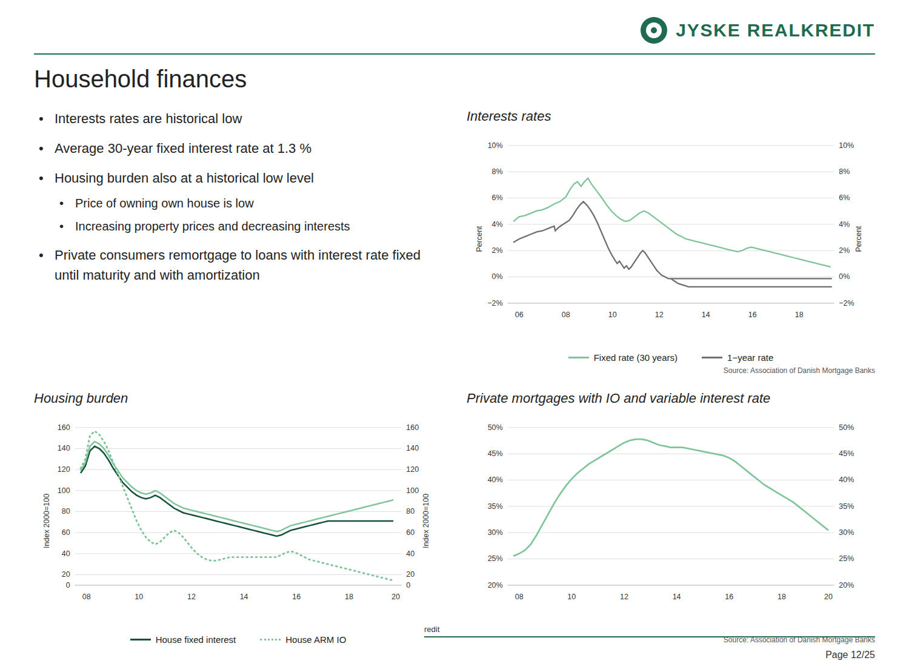JYSKE REALKREDIT
Household finances
Interests rates are historical low
Average 30-year fixed interest rate at 1.3 %
Housing burden also at a historical low level
Price of owning own house is low
Increasing property prices and decreasing interests
Private consumers remortgage to loans with interest rate fixed until maturity and with amortization
Interests rates
10% 8% 6% 4% 2% 0% −2% 10% 8% 6% 4% 2% 0% −2% 06 08 10 12 14 16 18 Percent Percent
Fixed rate (30 years)
1−year rate
Source: Association of Danish Mortgage Banks
Housing burden
160 140 120 100 80 60 40 20 0 160 140 120 100 80 60 40 20 0 08 10 12 14 16 18 20 Index 2000=100 Index 2000=100
House fixed interest
House ARM IO
Private mortgages with IO and variable interest rate
50% 45% 40% 35% 30% 25% 20% 50% 45% 40% 35% 30% 25% 20% 08 10 12 14 16 18 20
Source: Association of Danish Mortgage Banks
redit
Page 12/25